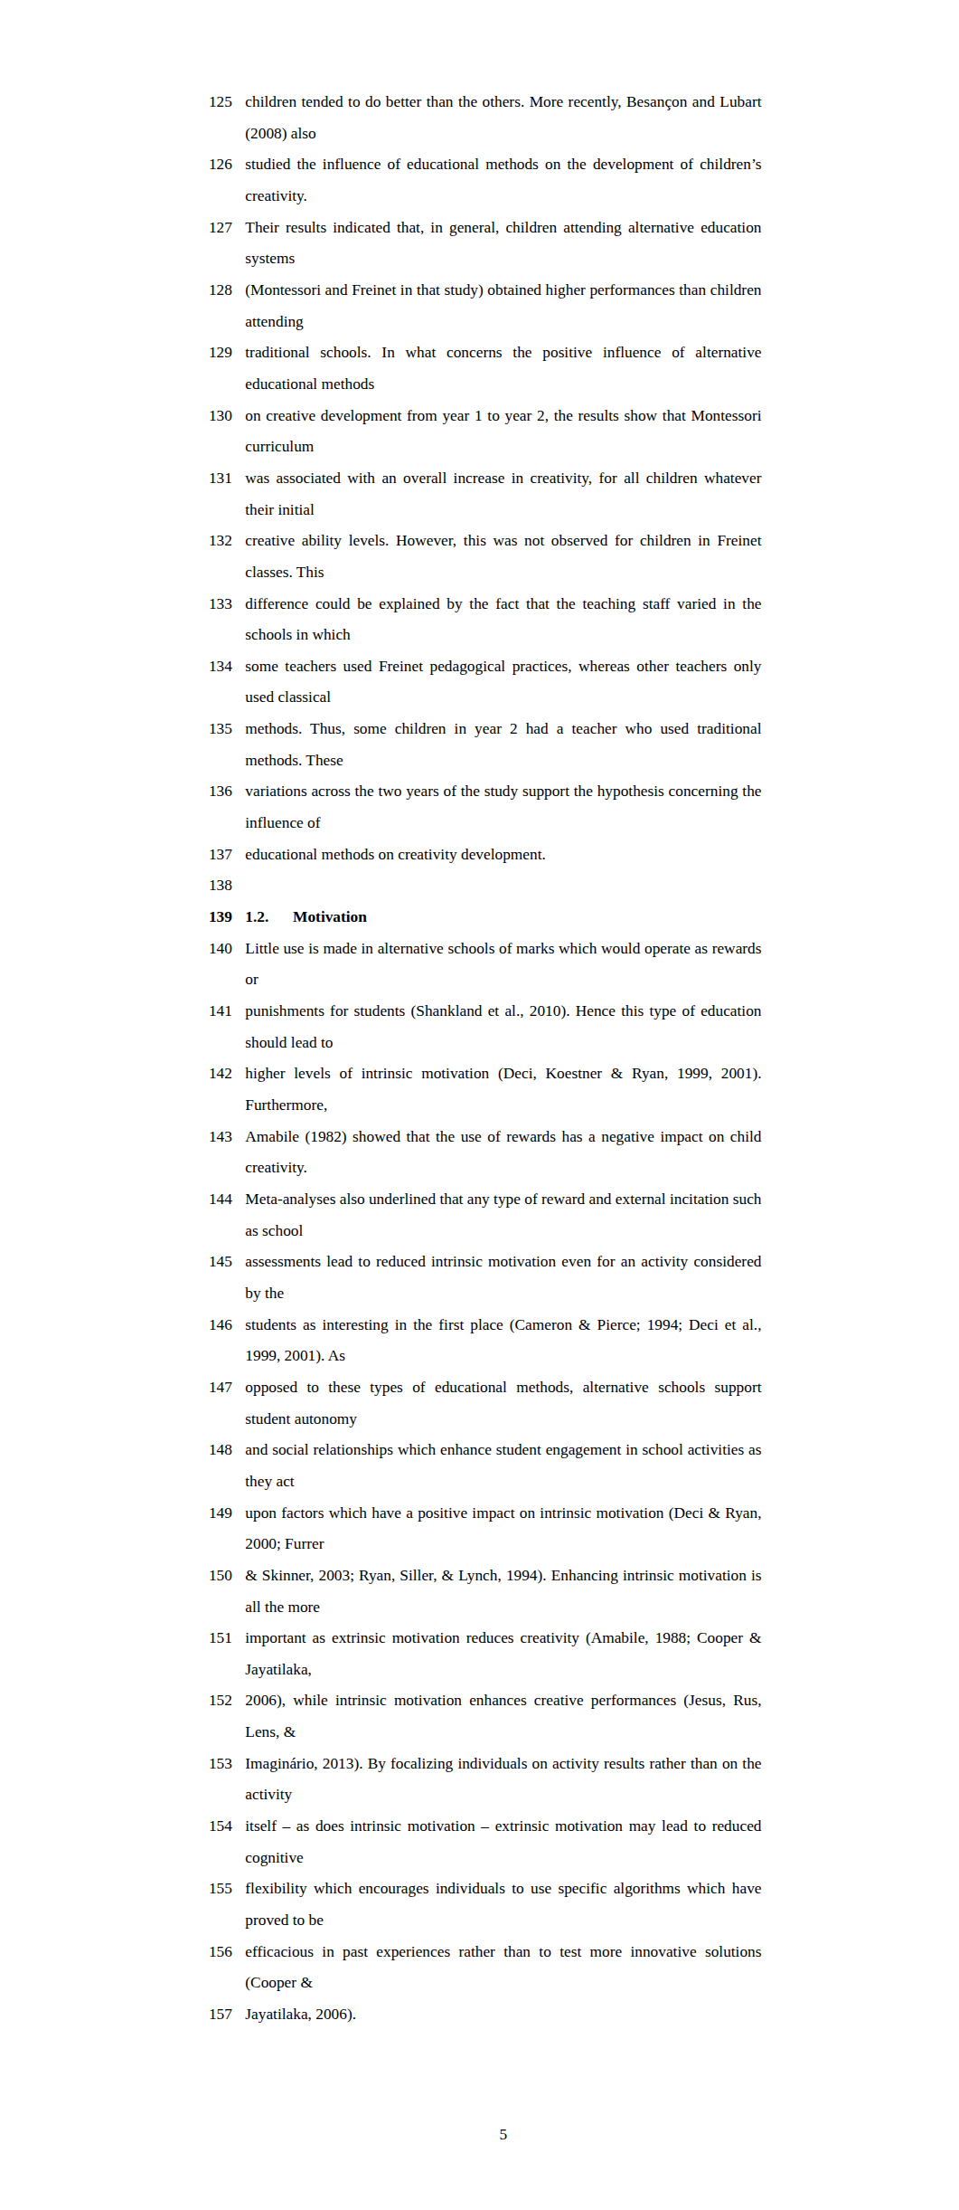125children tended to do better than the others. More recently, Besançon and Lubart (2008) also
126studied the influence of educational methods on the development of children’s creativity.
127 Their results indicated that, in general, children attending alternative education systems
128(Montessori and Freinet in that study) obtained higher performances than children attending
129traditional schools. In what concerns the positive influence of alternative educational methods
130on creative development from year 1 to year 2, the results show that Montessori curriculum
131was associated with an overall increase in creativity, for all children whatever their initial
132creative ability levels. However, this was not observed for children in Freinet classes. This
133difference could be explained by the fact that the teaching staff varied in the schools in which
134some teachers used Freinet pedagogical practices, whereas other teachers only used classical
135methods. Thus, some children in year 2 had a teacher who used traditional methods. These
136variations across the two years of the study support the hypothesis concerning the influence of
137educational methods on creativity development.
138
1391.2. Motivation
140 Little use is made in alternative schools of marks which would operate as rewards or
141punishments for students (Shankland et al., 2010). Hence this type of education should lead to
142higher levels of intrinsic motivation (Deci, Koestner & Ryan, 1999, 2001). Furthermore,
143 Amabile (1982) showed that the use of rewards has a negative impact on child creativity.
144 Meta-analyses also underlined that any type of reward and external incitation such as school
145assessments lead to reduced intrinsic motivation even for an activity considered by the
146students as interesting in the first place (Cameron & Pierce; 1994; Deci et al., 1999, 2001). As
147opposed to these types of educational methods, alternative schools support student autonomy
148and social relationships which enhance student engagement in school activities as they act
149upon factors which have a positive impact on intrinsic motivation (Deci & Ryan, 2000; Furrer
150& Skinner, 2003; Ryan, Siller, & Lynch, 1994). Enhancing intrinsic motivation is all the more
151important as extrinsic motivation reduces creativity (Amabile, 1988; Cooper & Jayatilaka,
1522006), while intrinsic motivation enhances creative performances (Jesus, Rus, Lens, &
153 Imaginário, 2013). By focalizing individuals on activity results rather than on the activity
154itself – as does intrinsic motivation – extrinsic motivation may lead to reduced cognitive
155flexibility which encourages individuals to use specific algorithms which have proved to be
156efficacious in past experiences rather than to test more innovative solutions (Cooper &
157 Jayatilaka, 2006).
5